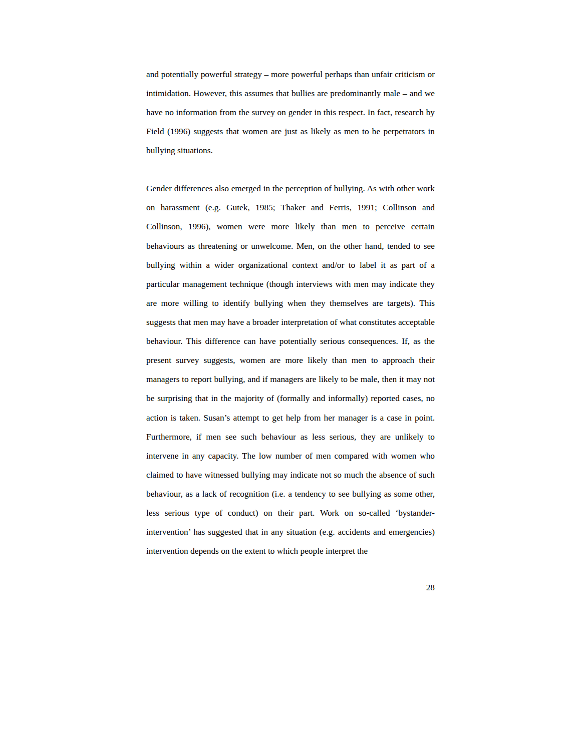and potentially powerful strategy – more powerful perhaps than unfair criticism or intimidation. However, this assumes that bullies are predominantly male – and we have no information from the survey on gender in this respect. In fact, research by Field (1996) suggests that women are just as likely as men to be perpetrators in bullying situations.
Gender differences also emerged in the perception of bullying. As with other work on harassment (e.g. Gutek, 1985; Thaker and Ferris, 1991; Collinson and Collinson, 1996), women were more likely than men to perceive certain behaviours as threatening or unwelcome. Men, on the other hand, tended to see bullying within a wider organizational context and/or to label it as part of a particular management technique (though interviews with men may indicate they are more willing to identify bullying when they themselves are targets). This suggests that men may have a broader interpretation of what constitutes acceptable behaviour. This difference can have potentially serious consequences. If, as the present survey suggests, women are more likely than men to approach their managers to report bullying, and if managers are likely to be male, then it may not be surprising that in the majority of (formally and informally) reported cases, no action is taken. Susan’s attempt to get help from her manager is a case in point. Furthermore, if men see such behaviour as less serious, they are unlikely to intervene in any capacity. The low number of men compared with women who claimed to have witnessed bullying may indicate not so much the absence of such behaviour, as a lack of recognition (i.e. a tendency to see bullying as some other, less serious type of conduct) on their part. Work on so-called ‘bystander-intervention’ has suggested that in any situation (e.g. accidents and emergencies) intervention depends on the extent to which people interpret the
28